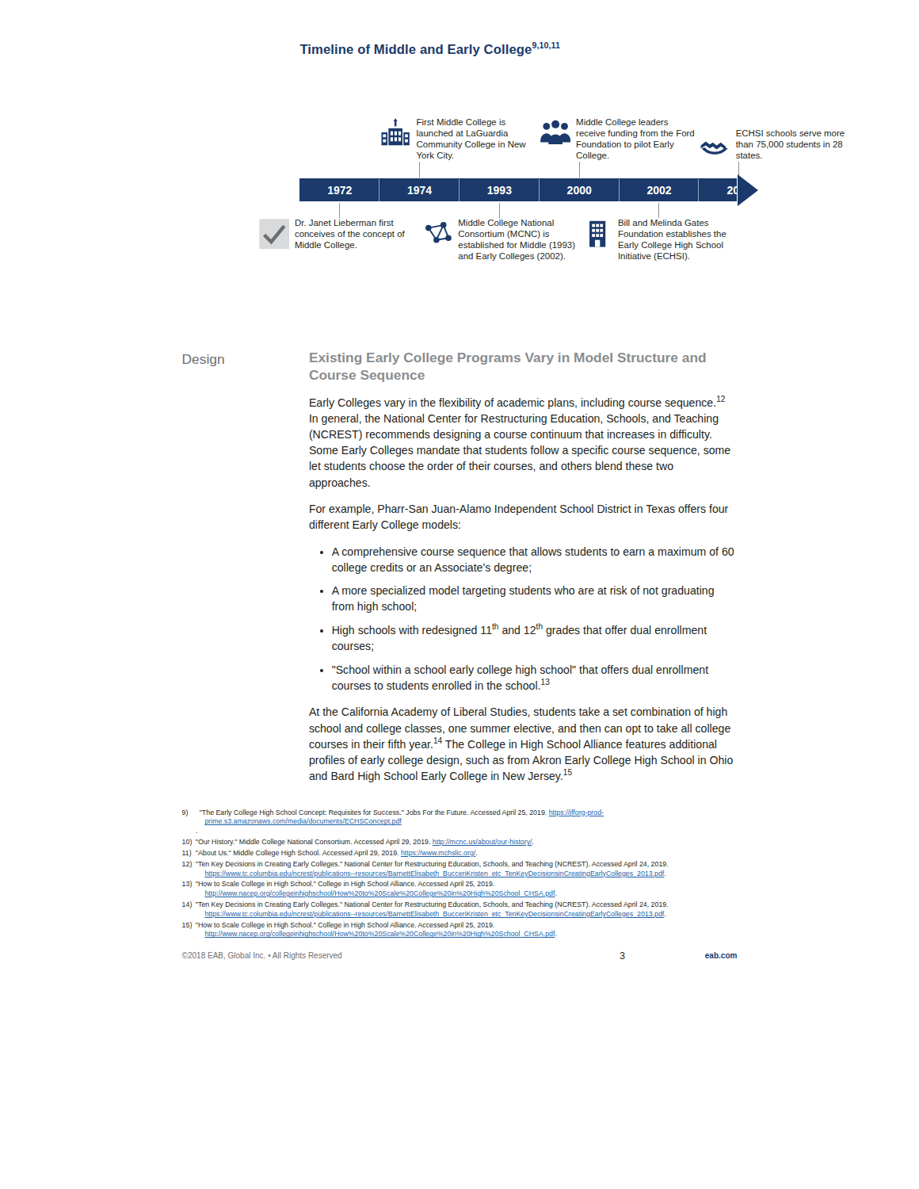Timeline of Middle and Early College9,10,11
First Middle College is launched at LaGuardia Community College in New York City.
Middle College leaders receive funding from the Ford Foundation to pilot Early College.
ECHSI schools serve more than 75,000 students in 28 states.
1972
1974
1993
2000
2002
2011
Dr. Janet Lieberman first conceives of the concept of Middle College.
Middle College National Consortium (MCNC) is established for Middle (1993) and Early Colleges (2002).
Bill and Melinda Gates Foundation establishes the Early College High School Initiative (ECHSI).
Design
Existing Early College Programs Vary in Model Structure and Course Sequence
Early Colleges vary in the flexibility of academic plans, including course sequence.12 In general, the National Center for Restructuring Education, Schools, and Teaching (NCREST) recommends designing a course continuum that increases in difficulty. Some Early Colleges mandate that students follow a specific course sequence, some let students choose the order of their courses, and others blend these two approaches.
For example, Pharr-San Juan-Alamo Independent School District in Texas offers four different Early College models:
A comprehensive course sequence that allows students to earn a maximum of 60 college credits or an Associate's degree;
A more specialized model targeting students who are at risk of not graduating from high school;
High schools with redesigned 11th and 12th grades that offer dual enrollment courses;
"School within a school early college high school" that offers dual enrollment courses to students enrolled in the school.13
At the California Academy of Liberal Studies, students take a set combination of high school and college classes, one summer elective, and then can opt to take all college courses in their fifth year.14 The College in High School Alliance features additional profiles of early college design, such as from Akron Early College High School in Ohio and Bard High School Early College in New Jersey.15
"The Early College High School Concept: Requisites for Success." Jobs For the Future. Accessed April 25, 2019. https://jfforg-prod-prime.s3.amazonaws.com/media/documents/ECHSConcept.pdf.
"Our History." Middle College National Consortium. Accessed April 29, 2019. http://mcnc.us/about/our-history/.
"About Us." Middle College High School. Accessed April 29, 2019. https://www.mchslic.org/.
"Ten Key Decisions in Creating Early Colleges." National Center for Restructuring Education, Schools, and Teaching (NCREST). Accessed April 24, 2019. https://www.tc.columbia.edu/ncrest/publications--resources/BarnettElisabeth_BucceriKristen_etc_TenKeyDecisionsinCreatingEarlyColleges_2013.pdf.
"How to Scale College in High School." College in High School Alliance. Accessed April 25, 2019. http://www.nacep.org/collegeinhighschool/How%20to%20Scale%20College%20in%20High%20School_CHSA.pdf.
"Ten Key Decisions in Creating Early Colleges." National Center for Restructuring Education, Schools, and Teaching (NCREST). Accessed April 24, 2019. https://www.tc.columbia.edu/ncrest/publications--resources/BarnettElisabeth_BucceriKristen_etc_TenKeyDecisionsinCreatingEarlyColleges_2013.pdf.
"How to Scale College in High School." College in High School Alliance. Accessed April 25, 2019. http://www.nacep.org/collegeinhighschool/How%20to%20Scale%20College%20in%20High%20School_CHSA.pdf.
©2018 EAB, Global Inc. • All Rights Reserved
3
eab.com